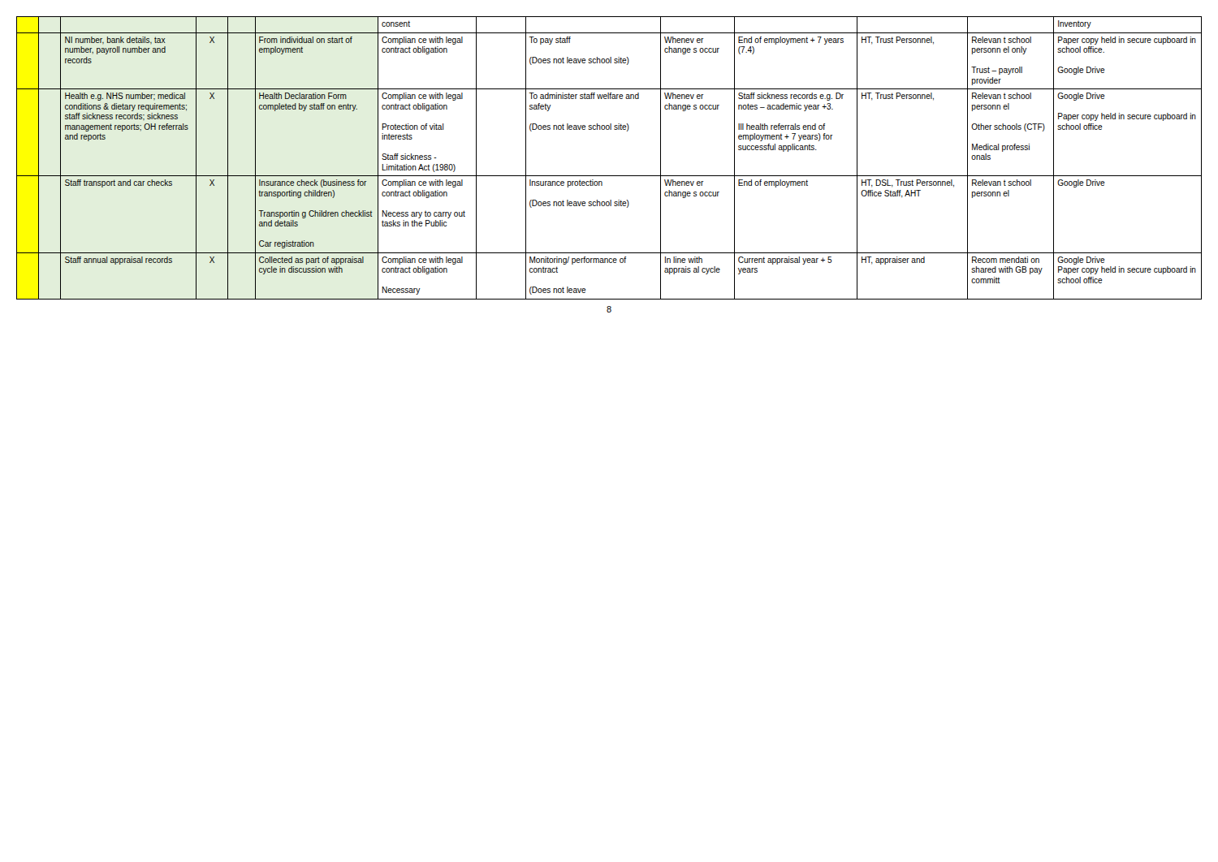| | | | | | | consent | | | | | | | Inventory |
| | | NI number, bank details, tax number, payroll number and records | X | | From individual on start of employment | Complian ce with legal contract obligation | | To pay staff (Does not leave school site) | Whenev er change s occur | End of employment + 7 years (7.4) | HT, Trust Personnel, | Relevan t school personn el only Trust – payroll provider | Paper copy held in secure cupboard in school office. Google Drive |
| | | Health e.g. NHS number; medical conditions & dietary requirements; staff sickness records; sickness management reports; OH referrals and reports | X | | Health Declaration Form completed by staff on entry. | Complian ce with legal contract obligation Protection of vital interests Staff sickness - Limitation Act (1980) | | To administer staff welfare and safety (Does not leave school site) | Whenev er change s occur | Staff sickness records e.g. Dr notes – academic year +3. Ill health referrals end of employment + 7 years) for successful applicants. | HT, Trust Personnel, | Relevan t school personn el Other schools (CTF) Medical professi onals | Google Drive Paper copy held in secure cupboard in school office |
| | | Staff transport and car checks | X | | Insurance check (business for transporting children) Transportin g Children checklist and details Car registration | Complian ce with legal contract obligation Necess ary to carry out tasks in the Public | | Insurance protection (Does not leave school site) | Whenev er change s occur | End of employment | HT, DSL, Trust Personnel, Office Staff, AHT | Relevan t school personn el | Google Drive |
| | | Staff annual appraisal records | X | | Collected as part of appraisal cycle in discussion with | Complian ce with legal contract obligation Necessary | | Monitoring/ performance of contract (Does not leave | In line with apprais al cycle | Current appraisal year + 5 years | HT, appraiser and | Recom mendati on shared with GB pay committ | Google Drive Paper copy held in secure cupboard in school office |
8